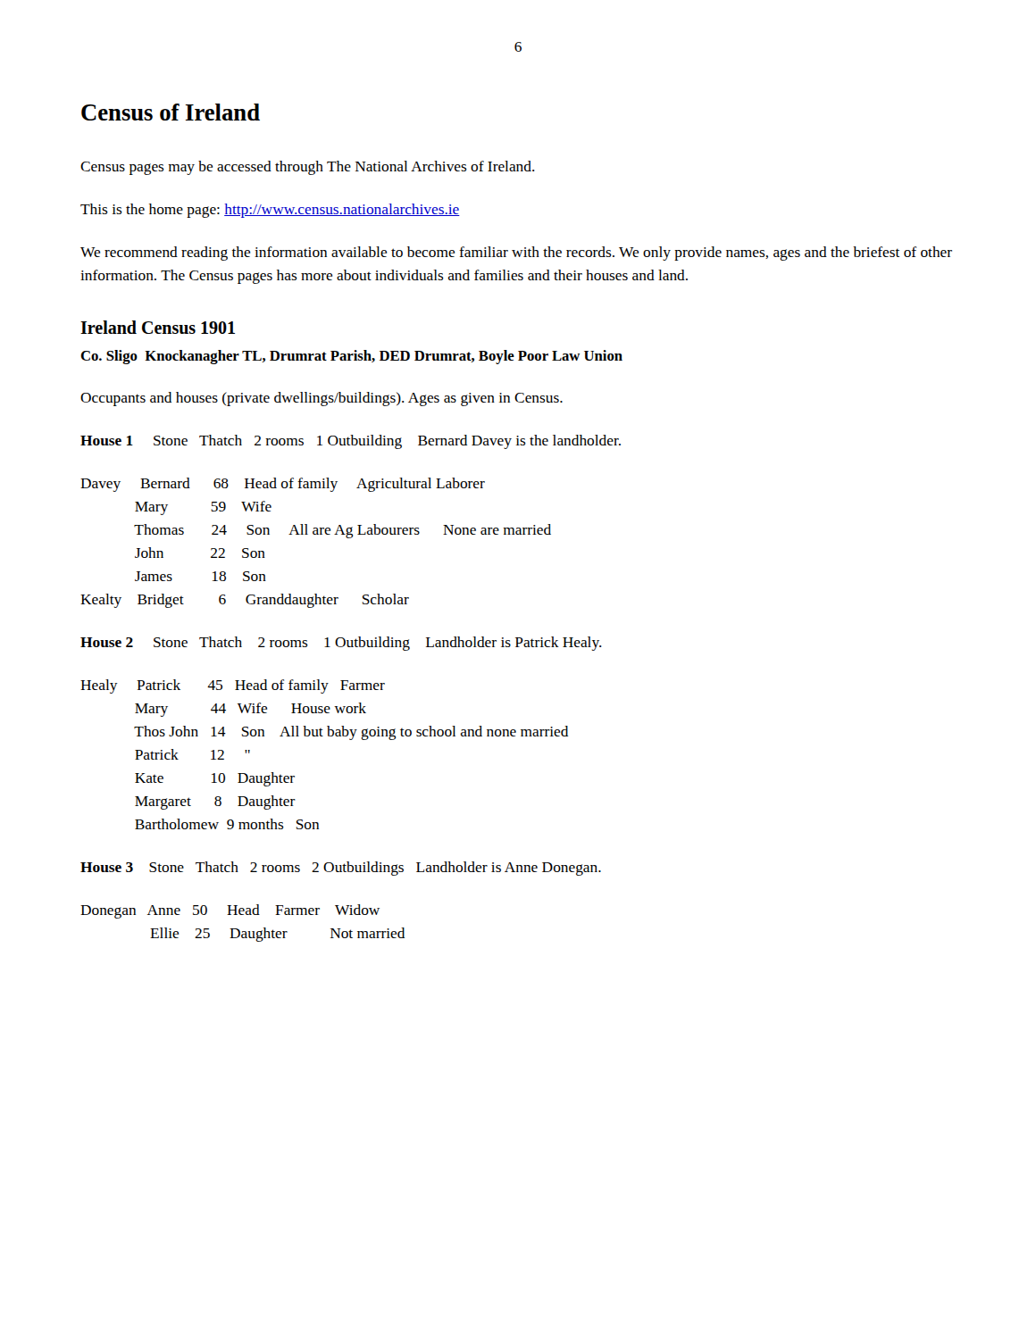6
Census of Ireland
Census pages may be accessed through The National Archives of Ireland.
This is the home page: http://www.census.nationalarchives.ie
We recommend reading the information available to become familiar with the records. We only provide names, ages and the briefest of other information. The Census pages has more about individuals and families and their houses and land.
Ireland Census 1901
Co. Sligo Knockanagher TL, Drumrat Parish, DED Drumrat, Boyle Poor Law Union
Occupants and houses (private dwellings/buildings). Ages as given in Census.
House 1 Stone Thatch 2 rooms 1 Outbuilding Bernard Davey is the landholder.
Davey Bernard 68 Head of family Agricultural Laborer Mary 59 Wife Thomas 24 Son All are Ag Labourers None are married John 22 Son James 18 Son Kealty Bridget 6 Granddaughter Scholar
House 2 Stone Thatch 2 rooms 1 Outbuilding Landholder is Patrick Healy.
Healy Patrick 45 Head of family Farmer Mary 44 Wife House work Thos John 14 Son All but baby going to school and none married Patrick 12 " Kate 10 Daughter Margaret 8 Daughter Bartholomew 9 months Son
House 3 Stone Thatch 2 rooms 2 Outbuildings Landholder is Anne Donegan.
Donegan Anne 50 Head Farmer Widow Ellie 25 Daughter Not married